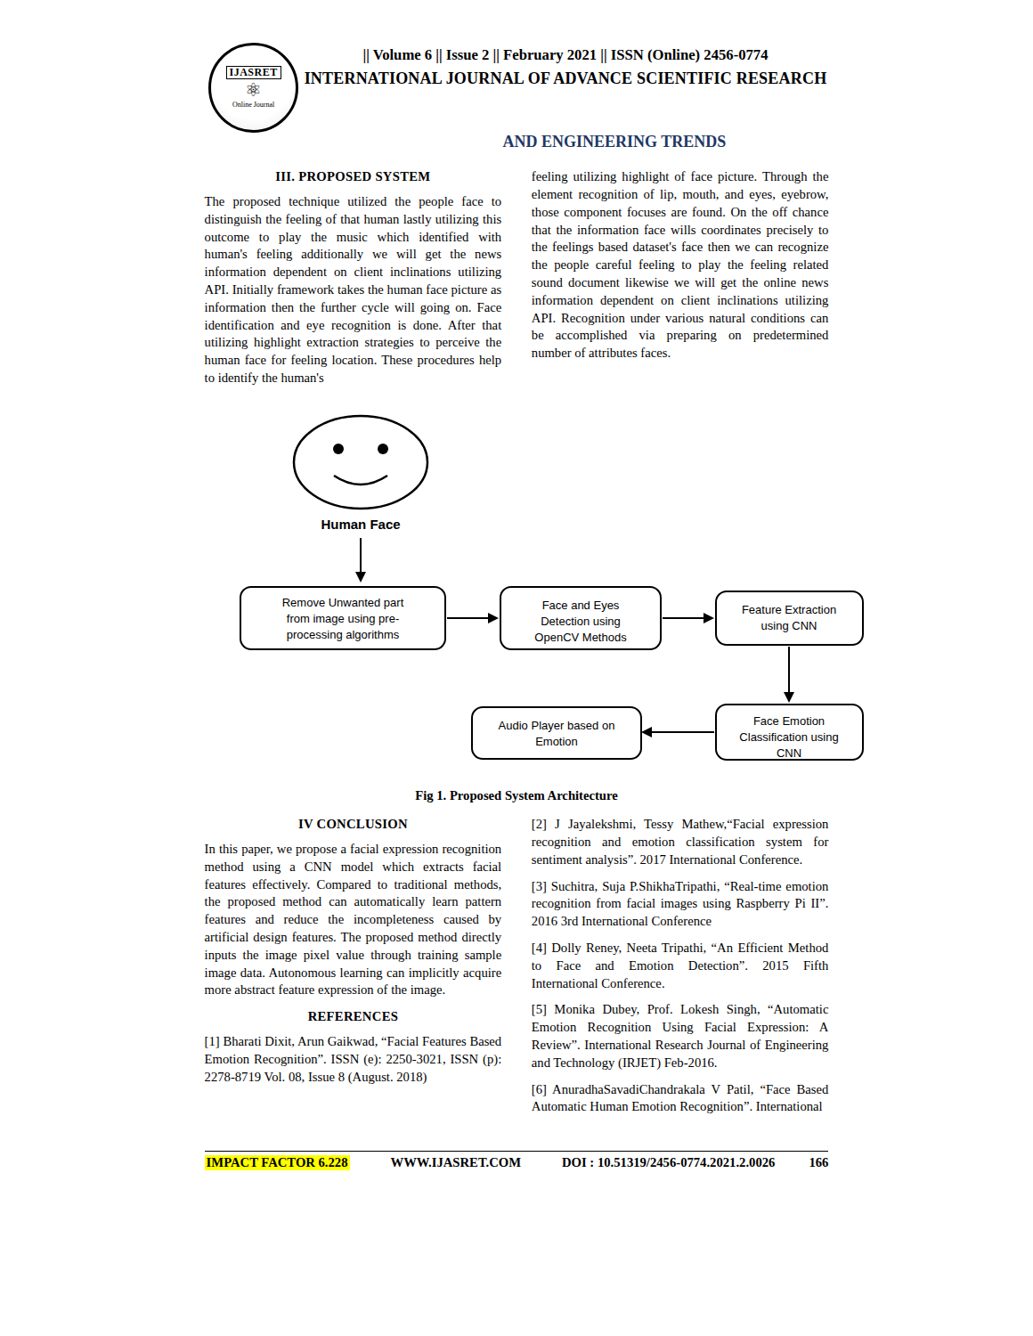IJASRET
⚛
Online Journal
|| Volume 6 || Issue 2 || February 2021 || ISSN (Online) 2456-0774
INTERNATIONAL JOURNAL OF ADVANCE SCIENTIFIC RESEARCH
AND ENGINEERING TRENDS
III. PROPOSED SYSTEM
The proposed technique utilized the people face to distinguish the feeling of that human lastly utilizing this outcome to play the music which identified with human's feeling additionally we will get the news information dependent on client inclinations utilizing API. Initially framework takes the human face picture as information then the further cycle will going on. Face identification and eye recognition is done. After that utilizing highlight extraction strategies to perceive the human face for feeling location. These procedures help to identify the human's
feeling utilizing highlight of face picture. Through the element recognition of lip, mouth, and eyes, eyebrow, those component focuses are found. On the off chance that the information face wills coordinates precisely to the feelings based dataset's face then we can recognize the people careful feeling to play the feeling related sound document likewise we will get the online news information dependent on client inclinations utilizing API. Recognition under various natural conditions can be accomplished via preparing on predetermined number of attributes faces.
Human Face Remove Unwanted part from image using pre- processing algorithms Face and Eyes Detection using OpenCV Methods Feature Extraction using CNN Face Emotion Classification using CNN Audio Player based on Emotion
Fig 1. Proposed System Architecture
IV CONCLUSION
In this paper, we propose a facial expression recognition method using a CNN model which extracts facial features effectively. Compared to traditional methods, the proposed method can automatically learn pattern features and reduce the incompleteness caused by artificial design features. The proposed method directly inputs the image pixel value through training sample image data. Autonomous learning can implicitly acquire more abstract feature expression of the image.
REFERENCES
[1] Bharati Dixit, Arun Gaikwad, “Facial Features Based Emotion Recognition”. ISSN (e): 2250-3021, ISSN (p): 2278-8719 Vol. 08, Issue 8 (August. 2018)
[2] J Jayalekshmi, Tessy Mathew,“Facial expression recognition and emotion classification system for sentiment analysis”. 2017 International Conference.
[3] Suchitra, Suja P.ShikhaTripathi, “Real-time emotion recognition from facial images using Raspberry Pi II”. 2016 3rd International Conference
[4] Dolly Reney, Neeta Tripathi, “An Efficient Method to Face and Emotion Detection”. 2015 Fifth International Conference.
[5] Monika Dubey, Prof. Lokesh Singh, “Automatic Emotion Recognition Using Facial Expression: A Review”. International Research Journal of Engineering and Technology (IRJET) Feb-2016.
[6] AnuradhaSavadiChandrakala V Patil, “Face Based Automatic Human Emotion Recognition”. International
IMPACT FACTOR 6.228 WWW.IJASRET.COM DOI : 10.51319/2456-0774.2021.2.0026 166